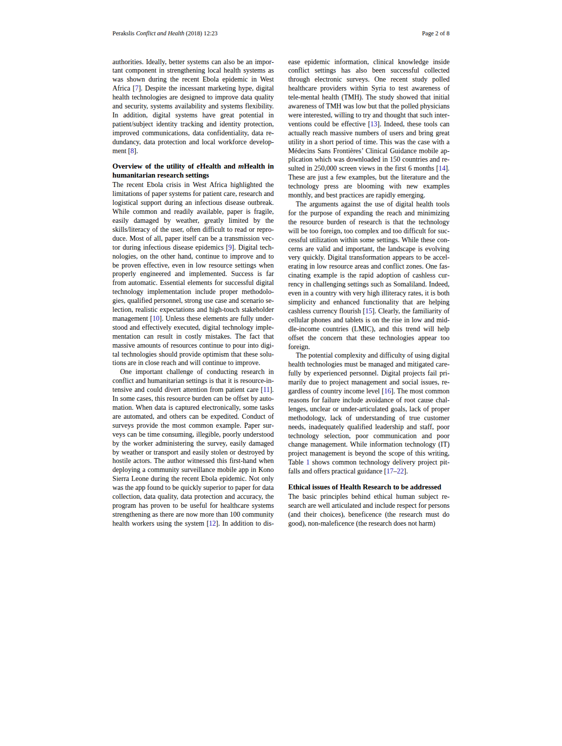Perakslis Conflict and Health (2018) 12:23
Page 2 of 8
authorities. Ideally, better systems can also be an important component in strengthening local health systems as was shown during the recent Ebola epidemic in West Africa [7]. Despite the incessant marketing hype, digital health technologies are designed to improve data quality and security, systems availability and systems flexibility. In addition, digital systems have great potential in patient/subject identity tracking and identity protection, improved communications, data confidentiality, data redundancy, data protection and local workforce development [8].
Overview of the utility of e Health and m Health in humanitarian research settings
The recent Ebola crisis in West Africa highlighted the limitations of paper systems for patient care, research and logistical support during an infectious disease outbreak. While common and readily available, paper is fragile, easily damaged by weather, greatly limited by the skills/literacy of the user, often difficult to read or reproduce. Most of all, paper itself can be a transmission vector during infectious disease epidemics [9]. Digital technologies, on the other hand, continue to improve and to be proven effective, even in low resource settings when properly engineered and implemented. Success is far from automatic. Essential elements for successful digital technology implementation include proper methodologies, qualified personnel, strong use case and scenario selection, realistic expectations and high-touch stakeholder management [10]. Unless these elements are fully understood and effectively executed, digital technology implementation can result in costly mistakes. The fact that massive amounts of resources continue to pour into digital technologies should provide optimism that these solutions are in close reach and will continue to improve.
One important challenge of conducting research in conflict and humanitarian settings is that it is resource-intensive and could divert attention from patient care [11]. In some cases, this resource burden can be offset by automation. When data is captured electronically, some tasks are automated, and others can be expedited. Conduct of surveys provide the most common example. Paper surveys can be time consuming, illegible, poorly understood by the worker administering the survey, easily damaged by weather or transport and easily stolen or destroyed by hostile actors. The author witnessed this first-hand when deploying a community surveillance mobile app in Kono Sierra Leone during the recent Ebola epidemic. Not only was the app found to be quickly superior to paper for data collection, data quality, data protection and accuracy, the program has proven to be useful for healthcare systems strengthening as there are now more than 100 community health workers using the system [12]. In addition to disease epidemic information, clinical knowledge inside conflict settings has also been successful collected through electronic surveys. One recent study polled healthcare providers within Syria to test awareness of tele-mental health (TMH). The study showed that initial awareness of TMH was low but that the polled physicians were interested, willing to try and thought that such interventions could be effective [13]. Indeed, these tools can actually reach massive numbers of users and bring great utility in a short period of time. This was the case with a Médecins Sans Frontières’ Clinical Guidance mobile application which was downloaded in 150 countries and resulted in 250,000 screen views in the first 6 months [14]. These are just a few examples, but the literature and the technology press are blooming with new examples monthly, and best practices are rapidly emerging.
The arguments against the use of digital health tools for the purpose of expanding the reach and minimizing the resource burden of research is that the technology will be too foreign, too complex and too difficult for successful utilization within some settings. While these concerns are valid and important, the landscape is evolving very quickly. Digital transformation appears to be accelerating in low resource areas and conflict zones. One fascinating example is the rapid adoption of cashless currency in challenging settings such as Somaliland. Indeed, even in a country with very high illiteracy rates, it is both simplicity and enhanced functionality that are helping cashless currency flourish [15]. Clearly, the familiarity of cellular phones and tablets is on the rise in low and middle-income countries (LMIC), and this trend will help offset the concern that these technologies appear too foreign.
The potential complexity and difficulty of using digital health technologies must be managed and mitigated carefully by experienced personnel. Digital projects fail primarily due to project management and social issues, regardless of country income level [16]. The most common reasons for failure include avoidance of root cause challenges, unclear or under-articulated goals, lack of proper methodology, lack of understanding of true customer needs, inadequately qualified leadership and staff, poor technology selection, poor communication and poor change management. While information technology (IT) project management is beyond the scope of this writing, Table 1 shows common technology delivery project pitfalls and offers practical guidance [17–22].
Ethical issues of Health Research to be addressed
The basic principles behind ethical human subject research are well articulated and include respect for persons (and their choices), beneficence (the research must do good), non-maleficence (the research does not harm)